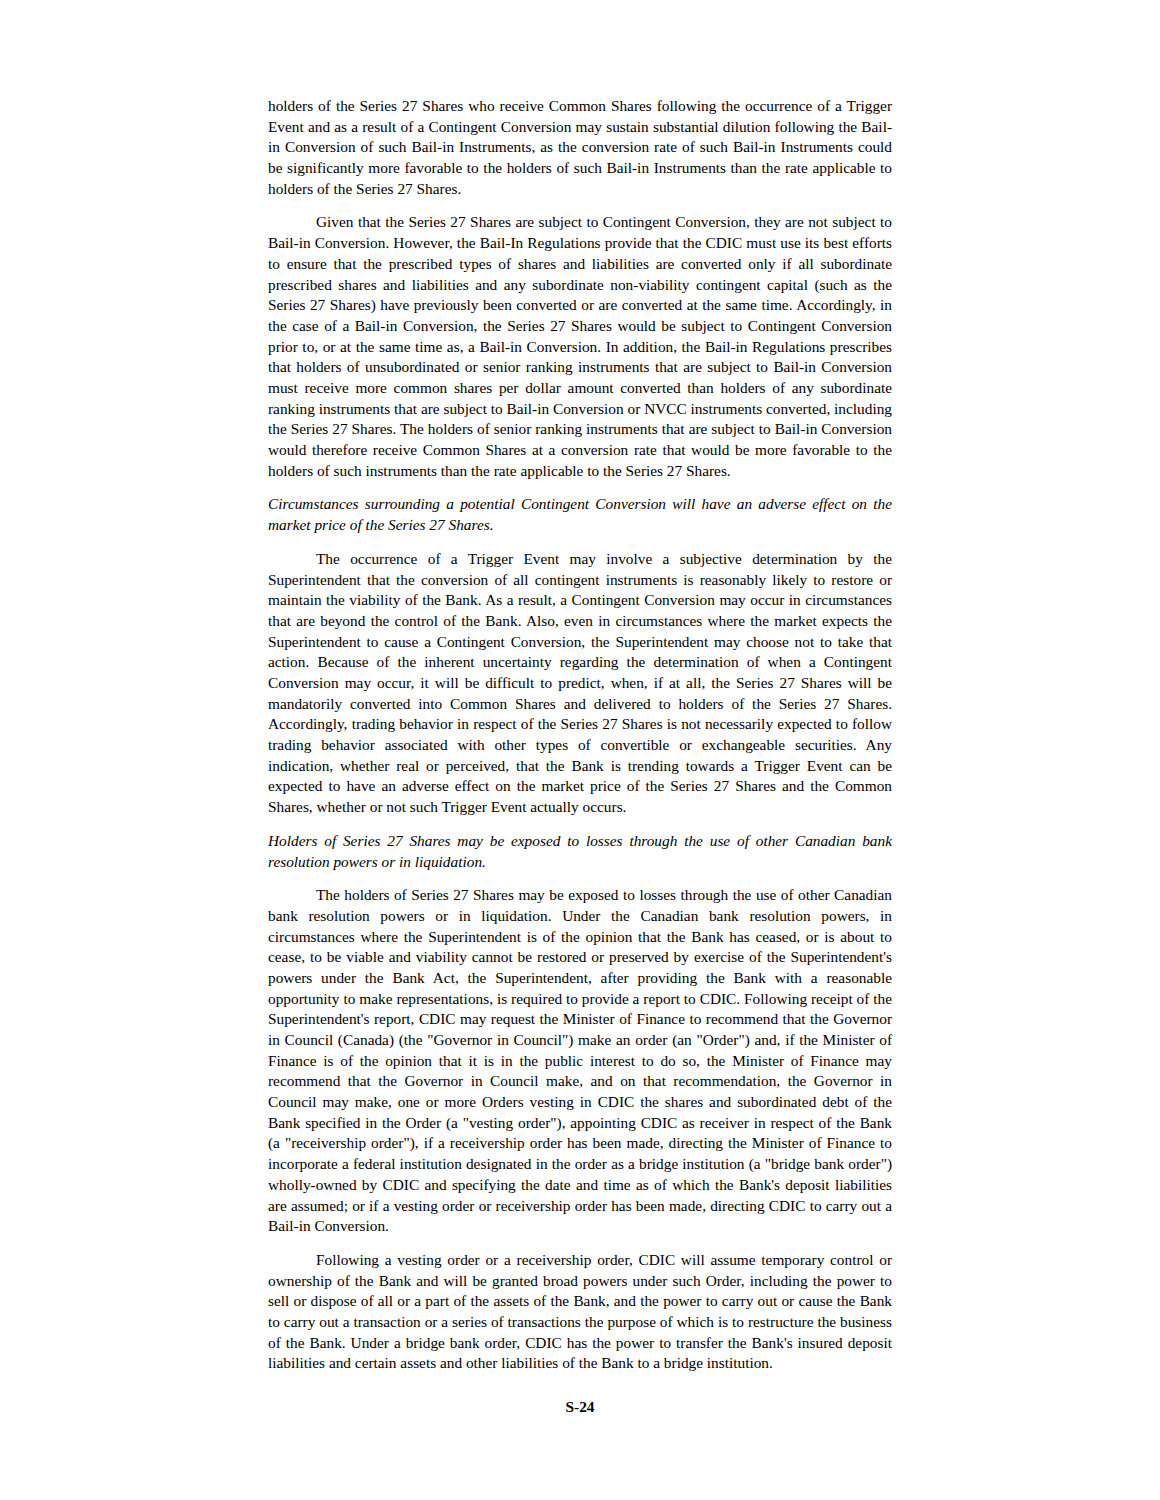holders of the Series 27 Shares who receive Common Shares following the occurrence of a Trigger Event and as a result of a Contingent Conversion may sustain substantial dilution following the Bail-in Conversion of such Bail-in Instruments, as the conversion rate of such Bail-in Instruments could be significantly more favorable to the holders of such Bail-in Instruments than the rate applicable to holders of the Series 27 Shares.
Given that the Series 27 Shares are subject to Contingent Conversion, they are not subject to Bail-in Conversion. However, the Bail-In Regulations provide that the CDIC must use its best efforts to ensure that the prescribed types of shares and liabilities are converted only if all subordinate prescribed shares and liabilities and any subordinate non-viability contingent capital (such as the Series 27 Shares) have previously been converted or are converted at the same time. Accordingly, in the case of a Bail-in Conversion, the Series 27 Shares would be subject to Contingent Conversion prior to, or at the same time as, a Bail-in Conversion. In addition, the Bail-in Regulations prescribes that holders of unsubordinated or senior ranking instruments that are subject to Bail-in Conversion must receive more common shares per dollar amount converted than holders of any subordinate ranking instruments that are subject to Bail-in Conversion or NVCC instruments converted, including the Series 27 Shares. The holders of senior ranking instruments that are subject to Bail-in Conversion would therefore receive Common Shares at a conversion rate that would be more favorable to the holders of such instruments than the rate applicable to the Series 27 Shares.
Circumstances surrounding a potential Contingent Conversion will have an adverse effect on the market price of the Series 27 Shares.
The occurrence of a Trigger Event may involve a subjective determination by the Superintendent that the conversion of all contingent instruments is reasonably likely to restore or maintain the viability of the Bank. As a result, a Contingent Conversion may occur in circumstances that are beyond the control of the Bank. Also, even in circumstances where the market expects the Superintendent to cause a Contingent Conversion, the Superintendent may choose not to take that action. Because of the inherent uncertainty regarding the determination of when a Contingent Conversion may occur, it will be difficult to predict, when, if at all, the Series 27 Shares will be mandatorily converted into Common Shares and delivered to holders of the Series 27 Shares. Accordingly, trading behavior in respect of the Series 27 Shares is not necessarily expected to follow trading behavior associated with other types of convertible or exchangeable securities. Any indication, whether real or perceived, that the Bank is trending towards a Trigger Event can be expected to have an adverse effect on the market price of the Series 27 Shares and the Common Shares, whether or not such Trigger Event actually occurs.
Holders of Series 27 Shares may be exposed to losses through the use of other Canadian bank resolution powers or in liquidation.
The holders of Series 27 Shares may be exposed to losses through the use of other Canadian bank resolution powers or in liquidation. Under the Canadian bank resolution powers, in circumstances where the Superintendent is of the opinion that the Bank has ceased, or is about to cease, to be viable and viability cannot be restored or preserved by exercise of the Superintendent's powers under the Bank Act, the Superintendent, after providing the Bank with a reasonable opportunity to make representations, is required to provide a report to CDIC. Following receipt of the Superintendent's report, CDIC may request the Minister of Finance to recommend that the Governor in Council (Canada) (the "Governor in Council") make an order (an "Order") and, if the Minister of Finance is of the opinion that it is in the public interest to do so, the Minister of Finance may recommend that the Governor in Council make, and on that recommendation, the Governor in Council may make, one or more Orders vesting in CDIC the shares and subordinated debt of the Bank specified in the Order (a "vesting order"), appointing CDIC as receiver in respect of the Bank (a "receivership order"), if a receivership order has been made, directing the Minister of Finance to incorporate a federal institution designated in the order as a bridge institution (a "bridge bank order") wholly-owned by CDIC and specifying the date and time as of which the Bank's deposit liabilities are assumed; or if a vesting order or receivership order has been made, directing CDIC to carry out a Bail-in Conversion.
Following a vesting order or a receivership order, CDIC will assume temporary control or ownership of the Bank and will be granted broad powers under such Order, including the power to sell or dispose of all or a part of the assets of the Bank, and the power to carry out or cause the Bank to carry out a transaction or a series of transactions the purpose of which is to restructure the business of the Bank. Under a bridge bank order, CDIC has the power to transfer the Bank's insured deposit liabilities and certain assets and other liabilities of the Bank to a bridge institution.
S-24